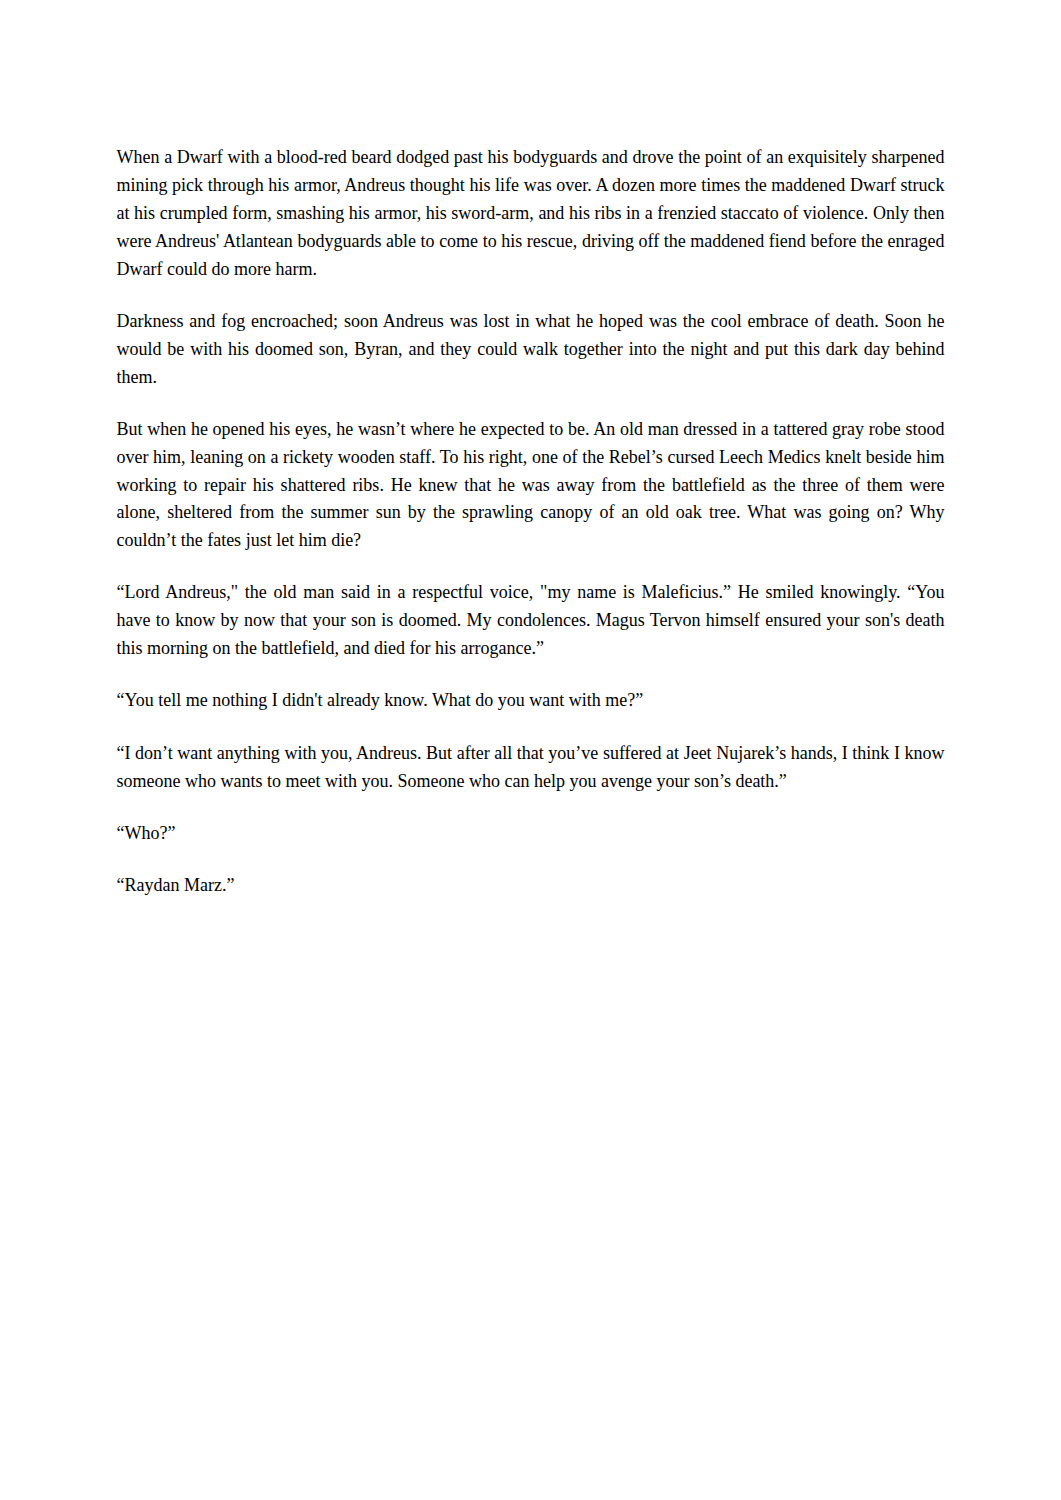When a Dwarf with a blood-red beard dodged past his bodyguards and drove the point of an exquisitely sharpened mining pick through his armor, Andreus thought his life was over. A dozen more times the maddened Dwarf struck at his crumpled form, smashing his armor, his sword-arm, and his ribs in a frenzied staccato of violence. Only then were Andreus' Atlantean bodyguards able to come to his rescue, driving off the maddened fiend before the enraged Dwarf could do more harm.
Darkness and fog encroached; soon Andreus was lost in what he hoped was the cool embrace of death. Soon he would be with his doomed son, Byran, and they could walk together into the night and put this dark day behind them.
But when he opened his eyes, he wasn’t where he expected to be. An old man dressed in a tattered gray robe stood over him, leaning on a rickety wooden staff. To his right, one of the Rebel’s cursed Leech Medics knelt beside him working to repair his shattered ribs. He knew that he was away from the battlefield as the three of them were alone, sheltered from the summer sun by the sprawling canopy of an old oak tree. What was going on? Why couldn’t the fates just let him die?
“Lord Andreus," the old man said in a respectful voice, "my name is Maleficius.” He smiled knowingly. “You have to know by now that your son is doomed. My condolences. Magus Tervon himself ensured your son's death this morning on the battlefield, and died for his arrogance.”
“You tell me nothing I didn't already know. What do you want with me?”
“I don’t want anything with you, Andreus. But after all that you’ve suffered at Jeet Nujarek’s hands, I think I know someone who wants to meet with you. Someone who can help you avenge your son’s death.”
“Who?”
“Raydan Marz.”